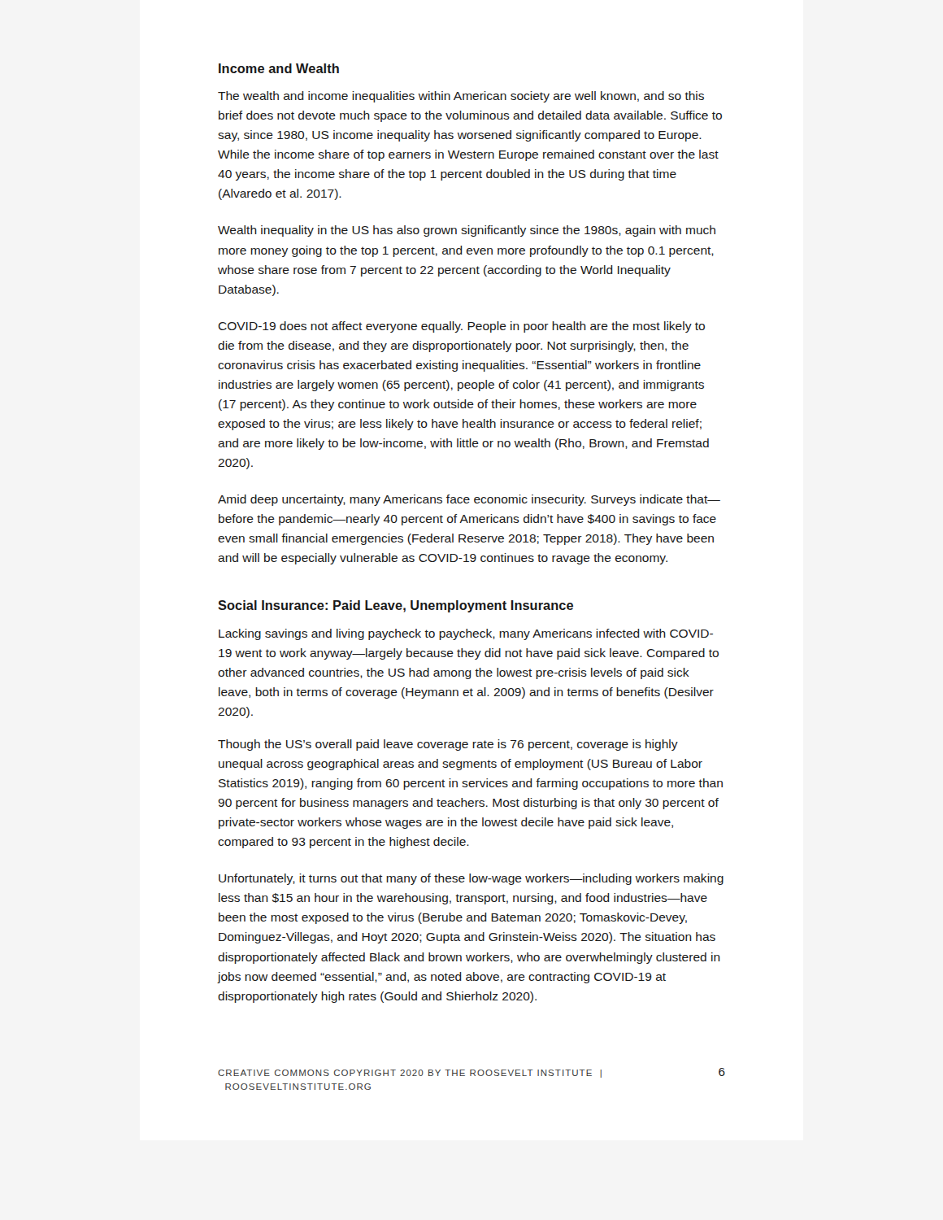Income and Wealth
The wealth and income inequalities within American society are well known, and so this brief does not devote much space to the voluminous and detailed data available. Suffice to say, since 1980, US income inequality has worsened significantly compared to Europe. While the income share of top earners in Western Europe remained constant over the last 40 years, the income share of the top 1 percent doubled in the US during that time (Alvaredo et al. 2017).
Wealth inequality in the US has also grown significantly since the 1980s, again with much more money going to the top 1 percent, and even more profoundly to the top 0.1 percent, whose share rose from 7 percent to 22 percent (according to the World Inequality Database).
COVID-19 does not affect everyone equally. People in poor health are the most likely to die from the disease, and they are disproportionately poor. Not surprisingly, then, the coronavirus crisis has exacerbated existing inequalities. “Essential” workers in frontline industries are largely women (65 percent), people of color (41 percent), and immigrants (17 percent). As they continue to work outside of their homes, these workers are more exposed to the virus; are less likely to have health insurance or access to federal relief; and are more likely to be low-income, with little or no wealth (Rho, Brown, and Fremstad 2020).
Amid deep uncertainty, many Americans face economic insecurity. Surveys indicate that—before the pandemic—nearly 40 percent of Americans didn’t have $400 in savings to face even small financial emergencies (Federal Reserve 2018; Tepper 2018). They have been and will be especially vulnerable as COVID-19 continues to ravage the economy.
Social Insurance: Paid Leave, Unemployment Insurance
Lacking savings and living paycheck to paycheck, many Americans infected with COVID-19 went to work anyway—largely because they did not have paid sick leave. Compared to other advanced countries, the US had among the lowest pre-crisis levels of paid sick leave, both in terms of coverage (Heymann et al. 2009) and in terms of benefits (Desilver 2020).
Though the US’s overall paid leave coverage rate is 76 percent, coverage is highly unequal across geographical areas and segments of employment (US Bureau of Labor Statistics 2019), ranging from 60 percent in services and farming occupations to more than 90 percent for business managers and teachers. Most disturbing is that only 30 percent of private-sector workers whose wages are in the lowest decile have paid sick leave, compared to 93 percent in the highest decile.
Unfortunately, it turns out that many of these low-wage workers—including workers making less than $15 an hour in the warehousing, transport, nursing, and food industries—have been the most exposed to the virus (Berube and Bateman 2020; Tomaskovic-Devey, Dominguez-Villegas, and Hoyt 2020; Gupta and Grinstein-Weiss 2020). The situation has disproportionately affected Black and brown workers, who are overwhelmingly clustered in jobs now deemed “essential,” and, as noted above, are contracting COVID-19 at disproportionately high rates (Gould and Shierholz 2020).
Creative Commons Copyright 2020 by the Roosevelt Institute | rooseveltinstitute.org 6